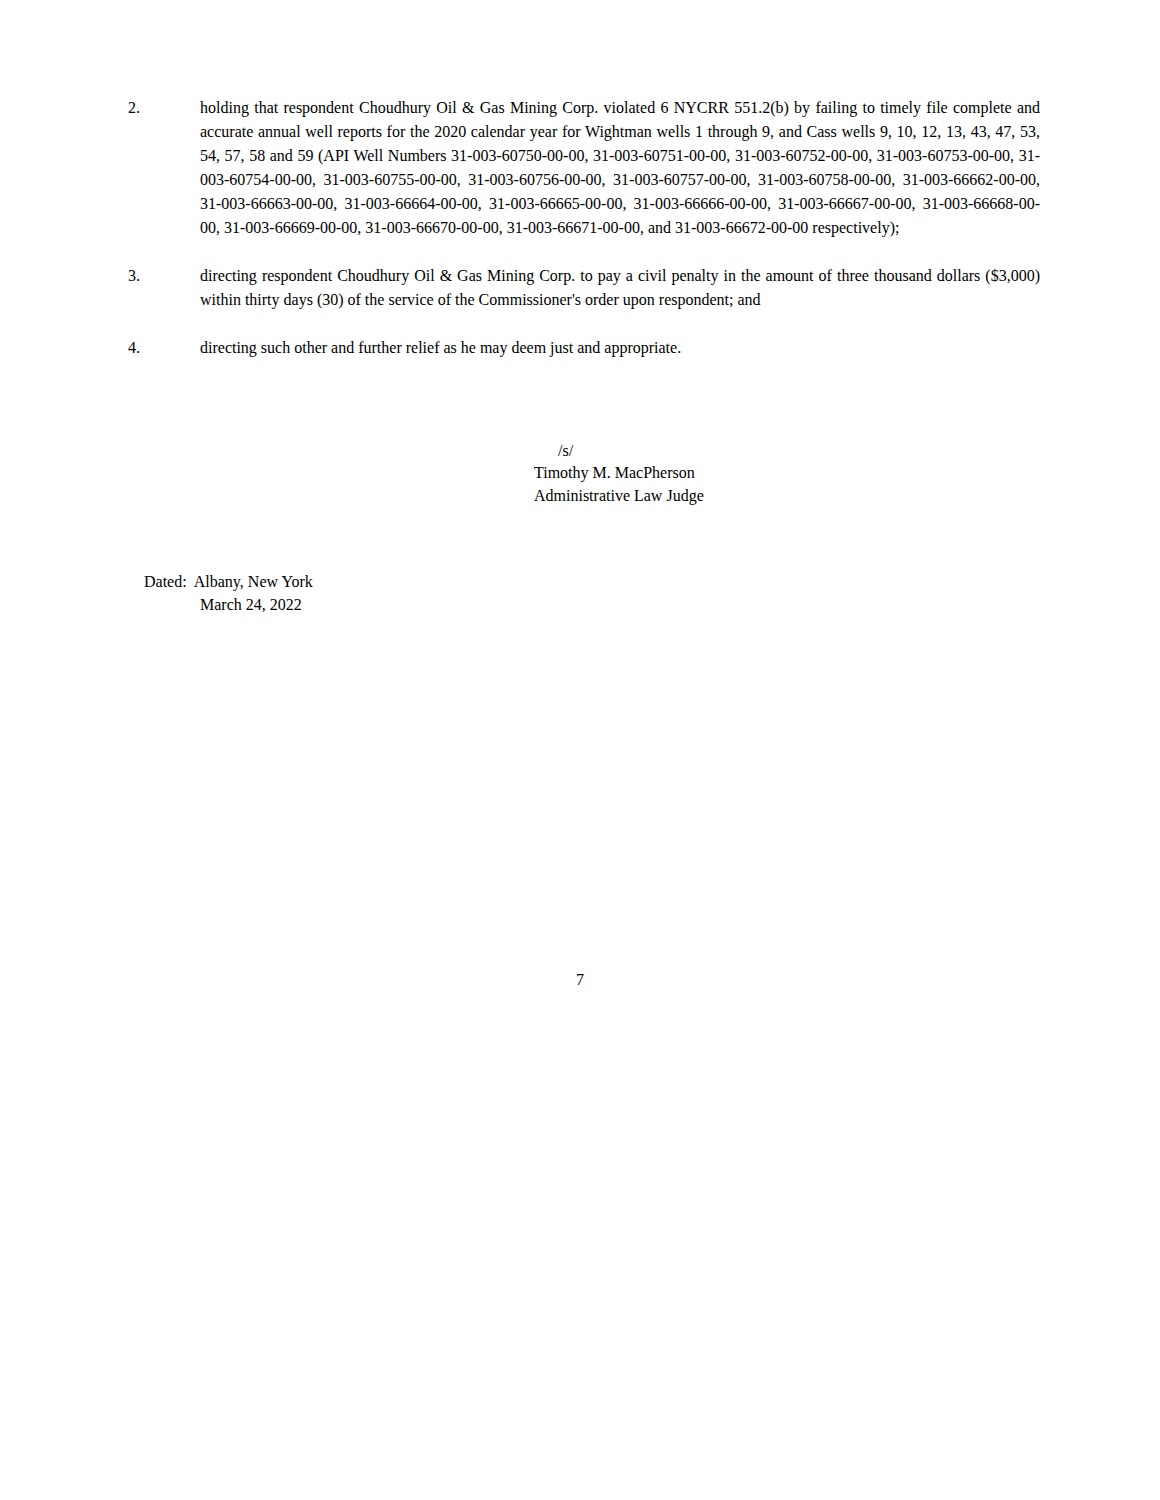2.
holding that respondent Choudhury Oil & Gas Mining Corp. violated 6 NYCRR 551.2(b) by failing to timely file complete and accurate annual well reports for the 2020 calendar year for Wightman wells 1 through 9, and Cass wells 9, 10, 12, 13, 43, 47, 53, 54, 57, 58 and 59 (API Well Numbers 31-003-60750-00-00, 31-003-60751-00-00, 31-003-60752-00-00, 31-003-60753-00-00, 31-003-60754-00-00, 31-003-60755-00-00, 31-003-60756-00-00, 31-003-60757-00-00, 31-003-60758-00-00, 31-003-66662-00-00, 31-003-66663-00-00, 31-003-66664-00-00, 31-003-66665-00-00, 31-003-66666-00-00, 31-003-66667-00-00, 31-003-66668-00-00, 31-003-66669-00-00, 31-003-66670-00-00, 31-003-66671-00-00, and 31-003-66672-00-00 respectively);
3.
directing respondent Choudhury Oil & Gas Mining Corp. to pay a civil penalty in the amount of three thousand dollars ($3,000) within thirty days (30) of the service of the Commissioner's order upon respondent; and
4.
directing such other and further relief as he may deem just and appropriate.
/s/
Timothy M. MacPherson
Administrative Law Judge
Dated: Albany, New York
March 24, 2022
7